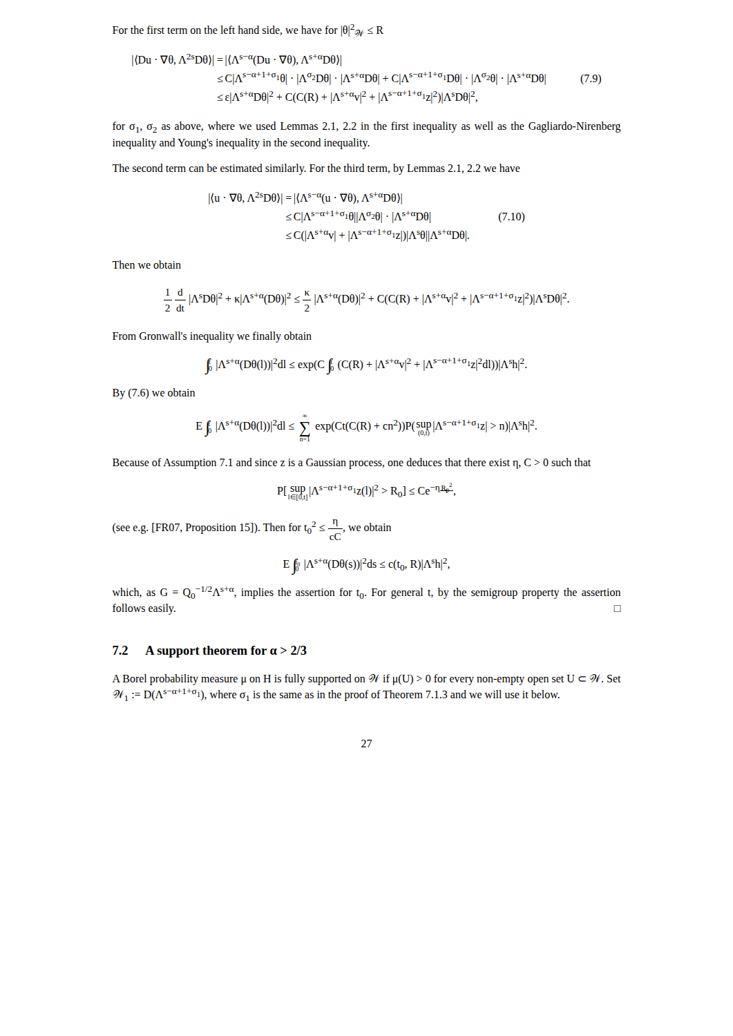For the first term on the left hand side, we have for |θ|2𝒲 ≤ R
|⟨Du · ∇θ, Λ2sDθ⟩| = |⟨Λs−α(Du · ∇θ), Λs+αDθ⟩|
≤ C|Λs−α+1+σ1θ| · |Λσ2Dθ| · |Λs+αDθ| + C|Λs−α+1+σ1Dθ| · |Λσ2θ| · |Λs+αDθ|
≤ ε|Λs+αDθ|2 + C(C(R) + |Λs+αv|2 + |Λs−α+1+σ1z|2)|ΛsDθ|2,
(7.9)
for σ1, σ2 as above, where we used Lemmas 2.1, 2.2 in the first inequality as well as the Gagliardo-Nirenberg inequality and Young's inequality in the second inequality.
The second term can be estimated similarly. For the third term, by Lemmas 2.1, 2.2 we have
|⟨u · ∇θ, Λ2sDθ⟩| = |⟨Λs−α(u · ∇θ), Λs+αDθ⟩|
≤ C|Λs−α+1+σ1θ||Λσ2θ| · |Λs+αDθ|
≤ C(|Λs+αv| + |Λs−α+1+σ1z|)|Λsθ||Λs+αDθ|.
(7.10)
Then we obtain
12 ddt |ΛsDθ|2 + κ|Λs+α(Dθ)|2 ≤ κ 2 |Λs+α(Dθ)|2 + C(C(R) + |Λs+αv|2 + |Λs−α+1+σ1z|2)|ΛsDθ|2.
From Gronwall's inequality we finally obtain
∫t 0 |Λs+α(Dθ(l))|2dl ≤ exp(C ∫t 0 (C(R) + |Λs+αv|2 + |Λs−α+1+σ1z|2dl))|Λsh|2.
By (7.6) we obtain
E ∫t 0 |Λs+α(Dθ(l))|2dl ≤ ∞∑n=1 exp(Ct(C(R) + cn2))P(sup(0,t)|Λs−α+1+σ1z| > n)|Λsh|2.
Because of Assumption 7.1 and since z is a Gaussian process, one deduces that there exist η, C > 0 such that
P[sup l∈[0,t]|Λs−α+1+σ1z(l)|2 > R0] ≤ Ce−ηR02 t,
(see e.g. [FR07, Proposition 15]). Then for t02 ≤ ηcC, we obtain
E ∫t00 |Λs+α(Dθ(s))|2ds ≤ c(t0, R)|Λsh|2,
which, as G = Q0−1/2Λs+α, implies the assertion for t0. For general t, by the semigroup property the assertion follows easily. □
7.2 A support theorem for α > 2/3
A Borel probability measure μ on H is fully supported on 𝒲 if μ(U) > 0 for every non-empty open set U ⊂ 𝒲. Set 𝒲1 := D(Λs−α+1+σ1), where σ1 is the same as in the proof of Theorem 7.1.3 and we will use it below.
27